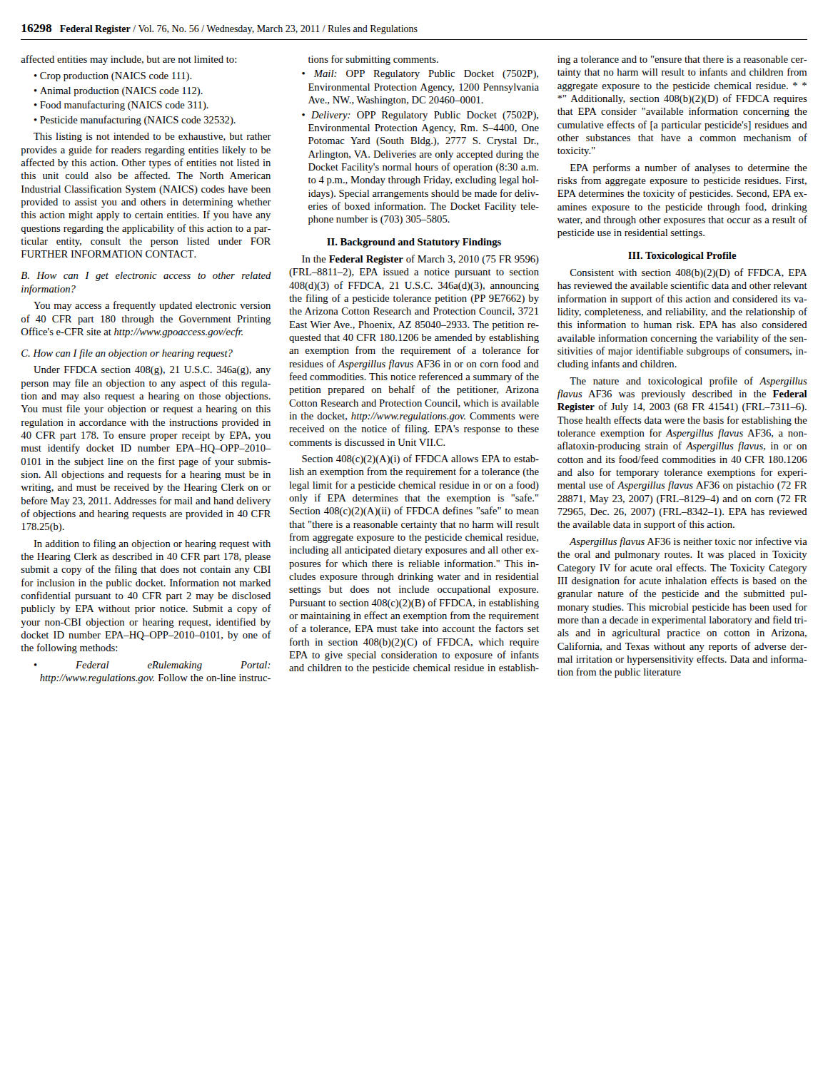16298 Federal Register / Vol. 76, No. 56 / Wednesday, March 23, 2011 / Rules and Regulations
affected entities may include, but are not limited to:
Crop production (NAICS code 111).
Animal production (NAICS code 112).
Food manufacturing (NAICS code 311).
Pesticide manufacturing (NAICS code 32532).
This listing is not intended to be exhaustive, but rather provides a guide for readers regarding entities likely to be affected by this action. Other types of entities not listed in this unit could also be affected. The North American Industrial Classification System (NAICS) codes have been provided to assist you and others in determining whether this action might apply to certain entities. If you have any questions regarding the applicability of this action to a particular entity, consult the person listed under FOR FURTHER INFORMATION CONTACT.
B. How can I get electronic access to other related information?
You may access a frequently updated electronic version of 40 CFR part 180 through the Government Printing Office's e-CFR site at http://www.gpoaccess.gov/ecfr.
C. How can I file an objection or hearing request?
Under FFDCA section 408(g), 21 U.S.C. 346a(g), any person may file an objection to any aspect of this regulation and may also request a hearing on those objections. You must file your objection or request a hearing on this regulation in accordance with the instructions provided in 40 CFR part 178. To ensure proper receipt by EPA, you must identify docket ID number EPA–HQ–OPP–2010–0101 in the subject line on the first page of your submission. All objections and requests for a hearing must be in writing, and must be received by the Hearing Clerk on or before May 23, 2011. Addresses for mail and hand delivery of objections and hearing requests are provided in 40 CFR 178.25(b).
In addition to filing an objection or hearing request with the Hearing Clerk as described in 40 CFR part 178, please submit a copy of the filing that does not contain any CBI for inclusion in the public docket. Information not marked confidential pursuant to 40 CFR part 2 may be disclosed publicly by EPA without prior notice. Submit a copy of your non-CBI objection or hearing request, identified by docket ID number EPA–HQ–OPP–2010–0101, by one of the following methods:
Federal eRulemaking Portal: http://www.regulations.gov. Follow the on-line instructions for submitting comments.
Mail: OPP Regulatory Public Docket (7502P), Environmental Protection Agency, 1200 Pennsylvania Ave., NW., Washington, DC 20460–0001.
Delivery: OPP Regulatory Public Docket (7502P), Environmental Protection Agency, Rm. S–4400, One Potomac Yard (South Bldg.), 2777 S. Crystal Dr., Arlington, VA. Deliveries are only accepted during the Docket Facility's normal hours of operation (8:30 a.m. to 4 p.m., Monday through Friday, excluding legal holidays). Special arrangements should be made for deliveries of boxed information. The Docket Facility telephone number is (703) 305–5805.
II. Background and Statutory Findings
In the Federal Register of March 3, 2010 (75 FR 9596) (FRL–8811–2), EPA issued a notice pursuant to section 408(d)(3) of FFDCA, 21 U.S.C. 346a(d)(3), announcing the filing of a pesticide tolerance petition (PP 9E7662) by the Arizona Cotton Research and Protection Council, 3721 East Wier Ave., Phoenix, AZ 85040–2933. The petition requested that 40 CFR 180.1206 be amended by establishing an exemption from the requirement of a tolerance for residues of Aspergillus flavus AF36 in or on corn food and feed commodities. This notice referenced a summary of the petition prepared on behalf of the petitioner, Arizona Cotton Research and Protection Council, which is available in the docket, http://www.regulations.gov. Comments were received on the notice of filing. EPA's response to these comments is discussed in Unit VII.C.
Section 408(c)(2)(A)(i) of FFDCA allows EPA to establish an exemption from the requirement for a tolerance (the legal limit for a pesticide chemical residue in or on a food) only if EPA determines that the exemption is "safe." Section 408(c)(2)(A)(ii) of FFDCA defines "safe" to mean that "there is a reasonable certainty that no harm will result from aggregate exposure to the pesticide chemical residue, including all anticipated dietary exposures and all other exposures for which there is reliable information." This includes exposure through drinking water and in residential settings but does not include occupational exposure. Pursuant to section 408(c)(2)(B) of FFDCA, in establishing or maintaining in effect an exemption from the requirement of a tolerance, EPA must take into account the factors set forth in section 408(b)(2)(C) of FFDCA, which require EPA to give special consideration to exposure of infants and children to the pesticide chemical residue in establishing a tolerance and to "ensure that there is a reasonable certainty that no harm will result to infants and children from aggregate exposure to the pesticide chemical residue. * * *" Additionally, section 408(b)(2)(D) of FFDCA requires that EPA consider "available information concerning the cumulative effects of [a particular pesticide's] residues and other substances that have a common mechanism of toxicity."
EPA performs a number of analyses to determine the risks from aggregate exposure to pesticide residues. First, EPA determines the toxicity of pesticides. Second, EPA examines exposure to the pesticide through food, drinking water, and through other exposures that occur as a result of pesticide use in residential settings.
III. Toxicological Profile
Consistent with section 408(b)(2)(D) of FFDCA, EPA has reviewed the available scientific data and other relevant information in support of this action and considered its validity, completeness, and reliability, and the relationship of this information to human risk. EPA has also considered available information concerning the variability of the sensitivities of major identifiable subgroups of consumers, including infants and children.
The nature and toxicological profile of Aspergillus flavus AF36 was previously described in the Federal Register of July 14, 2003 (68 FR 41541) (FRL–7311–6). Those health effects data were the basis for establishing the tolerance exemption for Aspergillus flavus AF36, a non-aflatoxin-producing strain of Aspergillus flavus, in or on cotton and its food/feed commodities in 40 CFR 180.1206 and also for temporary tolerance exemptions for experimental use of Aspergillus flavus AF36 on pistachio (72 FR 28871, May 23, 2007) (FRL–8129–4) and on corn (72 FR 72965, Dec. 26, 2007) (FRL–8342–1). EPA has reviewed the available data in support of this action.
Aspergillus flavus AF36 is neither toxic nor infective via the oral and pulmonary routes. It was placed in Toxicity Category IV for acute oral effects. The Toxicity Category III designation for acute inhalation effects is based on the granular nature of the pesticide and the submitted pulmonary studies. This microbial pesticide has been used for more than a decade in experimental laboratory and field trials and in agricultural practice on cotton in Arizona, California, and Texas without any reports of adverse dermal irritation or hypersensitivity effects. Data and information from the public literature